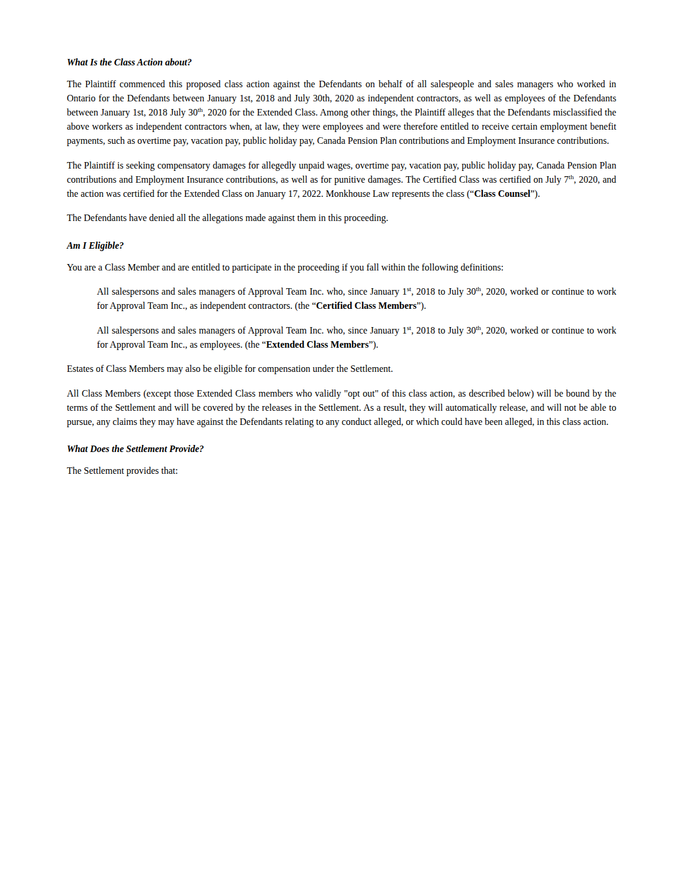What Is the Class Action about?
The Plaintiff commenced this proposed class action against the Defendants on behalf of all salespeople and sales managers who worked in Ontario for the Defendants between January 1st, 2018 and July 30th, 2020 as independent contractors, as well as employees of the Defendants between January 1st, 2018 July 30th, 2020 for the Extended Class. Among other things, the Plaintiff alleges that the Defendants misclassified the above workers as independent contractors when, at law, they were employees and were therefore entitled to receive certain employment benefit payments, such as overtime pay, vacation pay, public holiday pay, Canada Pension Plan contributions and Employment Insurance contributions.
The Plaintiff is seeking compensatory damages for allegedly unpaid wages, overtime pay, vacation pay, public holiday pay, Canada Pension Plan contributions and Employment Insurance contributions, as well as for punitive damages. The Certified Class was certified on July 7th, 2020, and the action was certified for the Extended Class on January 17, 2022. Monkhouse Law represents the class (“Class Counsel”).
The Defendants have denied all the allegations made against them in this proceeding.
Am I Eligible?
You are a Class Member and are entitled to participate in the proceeding if you fall within the following definitions:
All salespersons and sales managers of Approval Team Inc. who, since January 1st, 2018 to July 30th, 2020, worked or continue to work for Approval Team Inc., as independent contractors. (the “Certified Class Members”).
All salespersons and sales managers of Approval Team Inc. who, since January 1st, 2018 to July 30th, 2020, worked or continue to work for Approval Team Inc., as employees. (the “Extended Class Members”).
Estates of Class Members may also be eligible for compensation under the Settlement.
All Class Members (except those Extended Class members who validly "opt out" of this class action, as described below) will be bound by the terms of the Settlement and will be covered by the releases in the Settlement. As a result, they will automatically release, and will not be able to pursue, any claims they may have against the Defendants relating to any conduct alleged, or which could have been alleged, in this class action.
What Does the Settlement Provide?
The Settlement provides that: